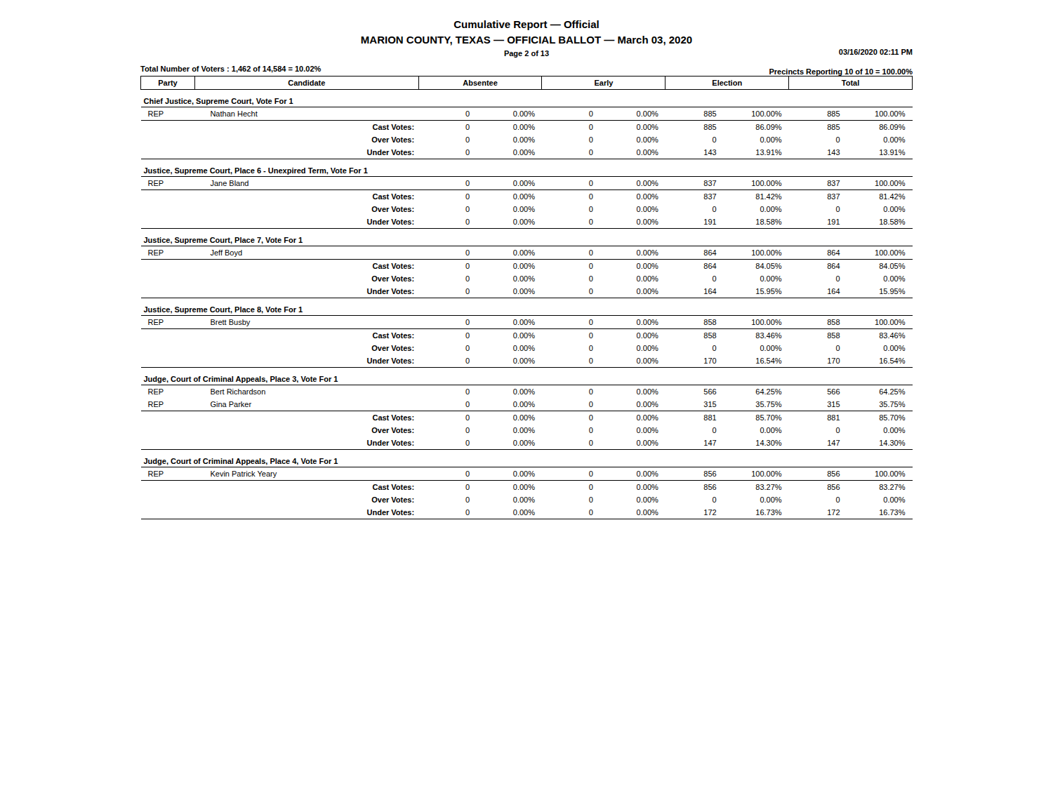Cumulative Report — Official
MARION COUNTY, TEXAS — OFFICIAL BALLOT — March 03, 2020
Page 2 of 13
03/16/2020 02:11 PM
Total Number of Voters : 1,462 of 14,584 = 10.02%
Precincts Reporting 10 of 10 = 100.00%
| Party | Candidate | Absentee | Early | Election | Total |
| --- | --- | --- | --- | --- | --- |
| Chief Justice, Supreme Court, Vote For 1 |
| REP | Nathan Hecht | 0 | 0.00% | 0 | 0.00% | 885 | 100.00% | 885 | 100.00% |
| | Cast Votes: | 0 | 0.00% | 0 | 0.00% | 885 | 86.09% | 885 | 86.09% |
| | Over Votes: | 0 | 0.00% | 0 | 0.00% | 0 | 0.00% | 0 | 0.00% |
| | Under Votes: | 0 | 0.00% | 0 | 0.00% | 143 | 13.91% | 143 | 13.91% |
| Justice, Supreme Court, Place 6 - Unexpired Term, Vote For 1 |
| REP | Jane Bland | 0 | 0.00% | 0 | 0.00% | 837 | 100.00% | 837 | 100.00% |
| | Cast Votes: | 0 | 0.00% | 0 | 0.00% | 837 | 81.42% | 837 | 81.42% |
| | Over Votes: | 0 | 0.00% | 0 | 0.00% | 0 | 0.00% | 0 | 0.00% |
| | Under Votes: | 0 | 0.00% | 0 | 0.00% | 191 | 18.58% | 191 | 18.58% |
| Justice, Supreme Court, Place 7, Vote For 1 |
| REP | Jeff Boyd | 0 | 0.00% | 0 | 0.00% | 864 | 100.00% | 864 | 100.00% |
| | Cast Votes: | 0 | 0.00% | 0 | 0.00% | 864 | 84.05% | 864 | 84.05% |
| | Over Votes: | 0 | 0.00% | 0 | 0.00% | 0 | 0.00% | 0 | 0.00% |
| | Under Votes: | 0 | 0.00% | 0 | 0.00% | 164 | 15.95% | 164 | 15.95% |
| Justice, Supreme Court, Place 8, Vote For 1 |
| REP | Brett Busby | 0 | 0.00% | 0 | 0.00% | 858 | 100.00% | 858 | 100.00% |
| | Cast Votes: | 0 | 0.00% | 0 | 0.00% | 858 | 83.46% | 858 | 83.46% |
| | Over Votes: | 0 | 0.00% | 0 | 0.00% | 0 | 0.00% | 0 | 0.00% |
| | Under Votes: | 0 | 0.00% | 0 | 0.00% | 170 | 16.54% | 170 | 16.54% |
| Judge, Court of Criminal Appeals, Place 3, Vote For 1 |
| REP | Bert Richardson | 0 | 0.00% | 0 | 0.00% | 566 | 64.25% | 566 | 64.25% |
| REP | Gina Parker | 0 | 0.00% | 0 | 0.00% | 315 | 35.75% | 315 | 35.75% |
| | Cast Votes: | 0 | 0.00% | 0 | 0.00% | 881 | 85.70% | 881 | 85.70% |
| | Over Votes: | 0 | 0.00% | 0 | 0.00% | 0 | 0.00% | 0 | 0.00% |
| | Under Votes: | 0 | 0.00% | 0 | 0.00% | 147 | 14.30% | 147 | 14.30% |
| Judge, Court of Criminal Appeals, Place 4, Vote For 1 |
| REP | Kevin Patrick Yeary | 0 | 0.00% | 0 | 0.00% | 856 | 100.00% | 856 | 100.00% |
| | Cast Votes: | 0 | 0.00% | 0 | 0.00% | 856 | 83.27% | 856 | 83.27% |
| | Over Votes: | 0 | 0.00% | 0 | 0.00% | 0 | 0.00% | 0 | 0.00% |
| | Under Votes: | 0 | 0.00% | 0 | 0.00% | 172 | 16.73% | 172 | 16.73% |